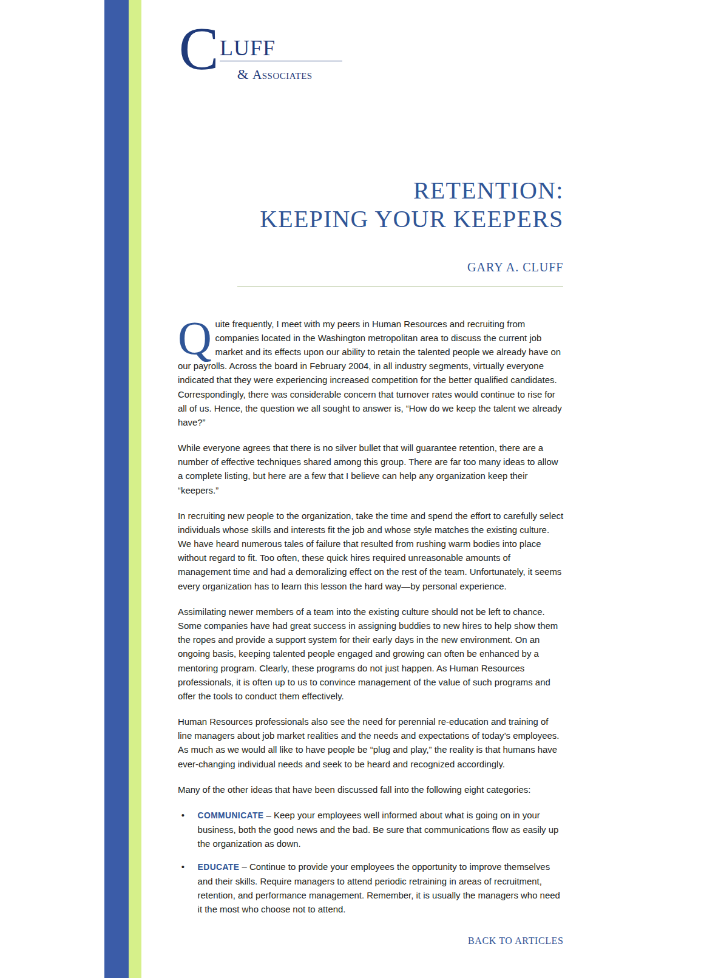C
luff
& Associates
Retention:
Keeping Your Keepers
Gary A. Cluff
Quite frequently, I meet with my peers in Human Resources and recruiting from companies located in the Washington metropolitan area to discuss the current job market and its effects upon our ability to retain the talented people we already have on our payrolls. Across the board in February 2004, in all industry segments, virtually everyone indicated that they were experiencing increased competition for the better qualified candidates. Correspondingly, there was considerable concern that turnover rates would continue to rise for all of us. Hence, the question we all sought to answer is, “How do we keep the talent we already have?”
While everyone agrees that there is no silver bullet that will guarantee retention, there are a number of effective techniques shared among this group. There are far too many ideas to allow a complete listing, but here are a few that I believe can help any organization keep their “keepers.”
In recruiting new people to the organization, take the time and spend the effort to carefully select individuals whose skills and interests fit the job and whose style matches the existing culture. We have heard numerous tales of failure that resulted from rushing warm bodies into place without regard to fit. Too often, these quick hires required unreasonable amounts of management time and had a demoralizing effect on the rest of the team. Unfortunately, it seems every organization has to learn this lesson the hard way—by personal experience.
Assimilating newer members of a team into the existing culture should not be left to chance. Some companies have had great success in assigning buddies to new hires to help show them the ropes and provide a support system for their early days in the new environment. On an ongoing basis, keeping talented people engaged and growing can often be enhanced by a mentoring program. Clearly, these programs do not just happen. As Human Resources professionals, it is often up to us to convince management of the value of such programs and offer the tools to conduct them effectively.
Human Resources professionals also see the need for perennial re-education and training of line managers about job market realities and the needs and expectations of today’s employees. As much as we would all like to have people be “plug and play,” the reality is that humans have ever-changing individual needs and seek to be heard and recognized accordingly.
Many of the other ideas that have been discussed fall into the following eight categories:
Communicate – Keep your employees well informed about what is going on in your business, both the good news and the bad. Be sure that communications flow as easily up the organization as down.
Educate – Continue to provide your employees the opportunity to improve themselves and their skills. Require managers to attend periodic retraining in areas of recruitment, retention, and performance management. Remember, it is usually the managers who need it the most who choose not to attend.
Back to Articles